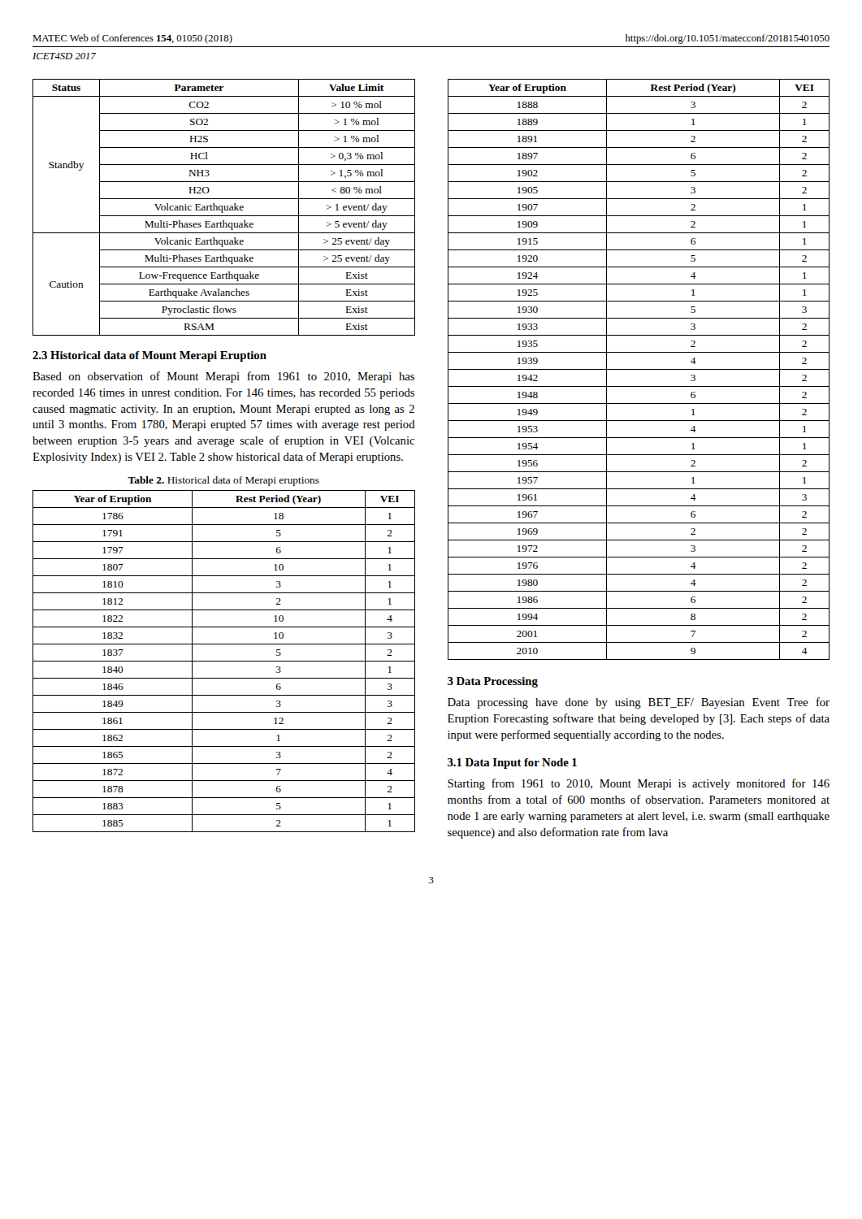MATEC Web of Conferences 154, 01050 (2018)
https://doi.org/10.1051/matecconf/201815401050
ICET4SD 2017
| Status | Parameter | Value Limit |
| --- | --- | --- |
| Standby | CO2 | > 10 % mol |
| SO2 | > 1 % mol |
| H2S | > 1 % mol |
| HCl | > 0,3 % mol |
| NH3 | > 1,5 % mol |
| H2O | < 80 % mol |
| Volcanic Earthquake | > 1 event/ day |
| Multi-Phases Earthquake | > 5 event/ day |
| Caution | Volcanic Earthquake | > 25 event/ day |
| Multi-Phases Earthquake | > 25 event/ day |
| Low-Frequence Earthquake | Exist |
| Earthquake Avalanches | Exist |
| Pyroclastic flows | Exist |
| RSAM | Exist |
2.3 Historical data of Mount Merapi Eruption
Based on observation of Mount Merapi from 1961 to 2010, Merapi has recorded 146 times in unrest condition. For 146 times, has recorded 55 periods caused magmatic activity. In an eruption, Mount Merapi erupted as long as 2 until 3 months. From 1780, Merapi erupted 57 times with average rest period between eruption 3-5 years and average scale of eruption in VEI (Volcanic Explosivity Index) is VEI 2. Table 2 show historical data of Merapi eruptions.
Table 2. Historical data of Merapi eruptions
| Year of Eruption | Rest Period (Year) | VEI |
| --- | --- | --- |
| 1786 | 18 | 1 |
| 1791 | 5 | 2 |
| 1797 | 6 | 1 |
| 1807 | 10 | 1 |
| 1810 | 3 | 1 |
| 1812 | 2 | 1 |
| 1822 | 10 | 4 |
| 1832 | 10 | 3 |
| 1837 | 5 | 2 |
| 1840 | 3 | 1 |
| 1846 | 6 | 3 |
| 1849 | 3 | 3 |
| 1861 | 12 | 2 |
| 1862 | 1 | 2 |
| 1865 | 3 | 2 |
| 1872 | 7 | 4 |
| 1878 | 6 | 2 |
| 1883 | 5 | 1 |
| 1885 | 2 | 1 |
| Year of Eruption | Rest Period (Year) | VEI |
| --- | --- | --- |
| 1888 | 3 | 2 |
| 1889 | 1 | 1 |
| 1891 | 2 | 2 |
| 1897 | 6 | 2 |
| 1902 | 5 | 2 |
| 1905 | 3 | 2 |
| 1907 | 2 | 1 |
| 1909 | 2 | 1 |
| 1915 | 6 | 1 |
| 1920 | 5 | 2 |
| 1924 | 4 | 1 |
| 1925 | 1 | 1 |
| 1930 | 5 | 3 |
| 1933 | 3 | 2 |
| 1935 | 2 | 2 |
| 1939 | 4 | 2 |
| 1942 | 3 | 2 |
| 1948 | 6 | 2 |
| 1949 | 1 | 2 |
| 1953 | 4 | 1 |
| 1954 | 1 | 1 |
| 1956 | 2 | 2 |
| 1957 | 1 | 1 |
| 1961 | 4 | 3 |
| 1967 | 6 | 2 |
| 1969 | 2 | 2 |
| 1972 | 3 | 2 |
| 1976 | 4 | 2 |
| 1980 | 4 | 2 |
| 1986 | 6 | 2 |
| 1994 | 8 | 2 |
| 2001 | 7 | 2 |
| 2010 | 9 | 4 |
3 Data Processing
Data processing have done by using BET_EF/ Bayesian Event Tree for Eruption Forecasting software that being developed by [3]. Each steps of data input were performed sequentially according to the nodes.
3.1 Data Input for Node 1
Starting from 1961 to 2010, Mount Merapi is actively monitored for 146 months from a total of 600 months of observation. Parameters monitored at node 1 are early warning parameters at alert level, i.e. swarm (small earthquake sequence) and also deformation rate from lava
3